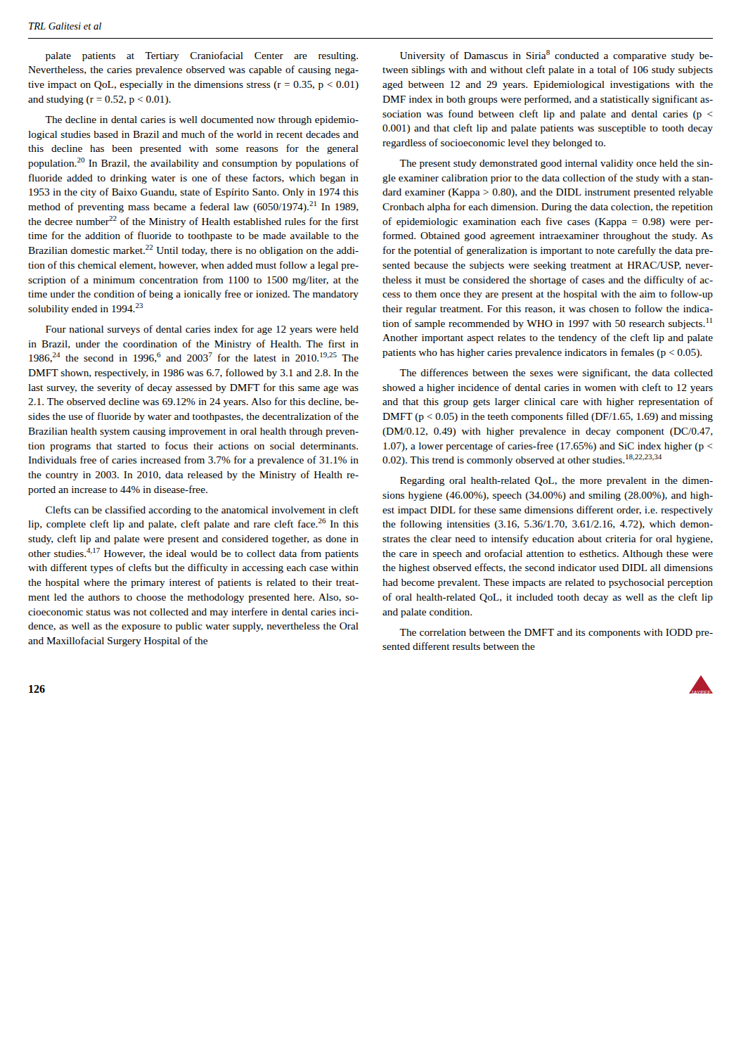TRL Galitesi et al
palate patients at Tertiary Craniofacial Center are resulting. Nevertheless, the caries prevalence observed was capable of causing negative impact on QoL, especially in the dimensions stress (r = 0.35, p < 0.01) and studying (r = 0.52, p < 0.01).
The decline in dental caries is well documented now through epidemiological studies based in Brazil and much of the world in recent decades and this decline has been presented with some reasons for the general population.20 In Brazil, the availability and consumption by populations of fluoride added to drinking water is one of these factors, which began in 1953 in the city of Baixo Guandu, state of Espírito Santo. Only in 1974 this method of preventing mass became a federal law (6050/1974).21 In 1989, the decree number22 of the Ministry of Health established rules for the first time for the addition of fluoride to toothpaste to be made available to the Brazilian domestic market.22 Until today, there is no obligation on the addition of this chemical element, however, when added must follow a legal prescription of a minimum concentration from 1100 to 1500 mg/liter, at the time under the condition of being a ionically free or ionized. The mandatory solubility ended in 1994.23
Four national surveys of dental caries index for age 12 years were held in Brazil, under the coordination of the Ministry of Health. The first in 1986,24 the second in 1996,6 and 20037 for the latest in 2010.19,25 The DMFT shown, respectively, in 1986 was 6.7, followed by 3.1 and 2.8. In the last survey, the severity of decay assessed by DMFT for this same age was 2.1. The observed decline was 69.12% in 24 years. Also for this decline, besides the use of fluoride by water and toothpastes, the decentralization of the Brazilian health system causing improvement in oral health through prevention programs that started to focus their actions on social determinants. Individuals free of caries increased from 3.7% for a prevalence of 31.1% in the country in 2003. In 2010, data released by the Ministry of Health reported an increase to 44% in disease-free.
Clefts can be classified according to the anatomical involvement in cleft lip, complete cleft lip and palate, cleft palate and rare cleft face.26 In this study, cleft lip and palate were present and considered together, as done in other studies.4,17 However, the ideal would be to collect data from patients with different types of clefts but the difficulty in accessing each case within the hospital where the primary interest of patients is related to their treatment led the authors to choose the methodology presented here. Also, socioeconomic status was not collected and may interfere in dental caries incidence, as well as the exposure to public water supply, nevertheless the Oral and Maxillofacial Surgery Hospital of the
University of Damascus in Siria8 conducted a comparative study between siblings with and without cleft palate in a total of 106 study subjects aged between 12 and 29 years. Epidemiological investigations with the DMF index in both groups were performed, and a statistically significant association was found between cleft lip and palate and dental caries (p < 0.001) and that cleft lip and palate patients was susceptible to tooth decay regardless of socioeconomic level they belonged to.
The present study demonstrated good internal validity once held the single examiner calibration prior to the data collection of the study with a standard examiner (Kappa > 0.80), and the DIDL instrument presented relyable Cronbach alpha for each dimension. During the data colection, the repetition of epidemiologic examination each five cases (Kappa = 0.98) were performed. Obtained good agreement intraexaminer throughout the study. As for the potential of generalization is important to note carefully the data presented because the subjects were seeking treatment at HRAC/USP, nevertheless it must be considered the shortage of cases and the difficulty of access to them once they are present at the hospital with the aim to follow-up their regular treatment. For this reason, it was chosen to follow the indication of sample recommended by WHO in 1997 with 50 research subjects.11 Another important aspect relates to the tendency of the cleft lip and palate patients who has higher caries prevalence indicators in females (p < 0.05).
The differences between the sexes were significant, the data collected showed a higher incidence of dental caries in women with cleft to 12 years and that this group gets larger clinical care with higher representation of DMFT (p < 0.05) in the teeth components filled (DF/1.65, 1.69) and missing (DM/0.12, 0.49) with higher prevalence in decay component (DC/0.47, 1.07), a lower percentage of caries-free (17.65%) and SiC index higher (p < 0.02). This trend is commonly observed at other studies.18,22,23,34
Regarding oral health-related QoL, the more prevalent in the dimensions hygiene (46.00%), speech (34.00%) and smiling (28.00%), and highest impact DIDL for these same dimensions different order, i.e. respectively the following intensities (3.16, 5.36/1.70, 3.61/2.16, 4.72), which demonstrates the clear need to intensify education about criteria for oral hygiene, the care in speech and orofacial attention to esthetics. Although these were the highest observed effects, the second indicator used DIDL all dimensions had become prevalent. These impacts are related to psychosocial perception of oral health-related QoL, it included tooth decay as well as the cleft lip and palate condition.
The correlation between the DMFT and its components with IODD presented different results between the
126
JAYPEE